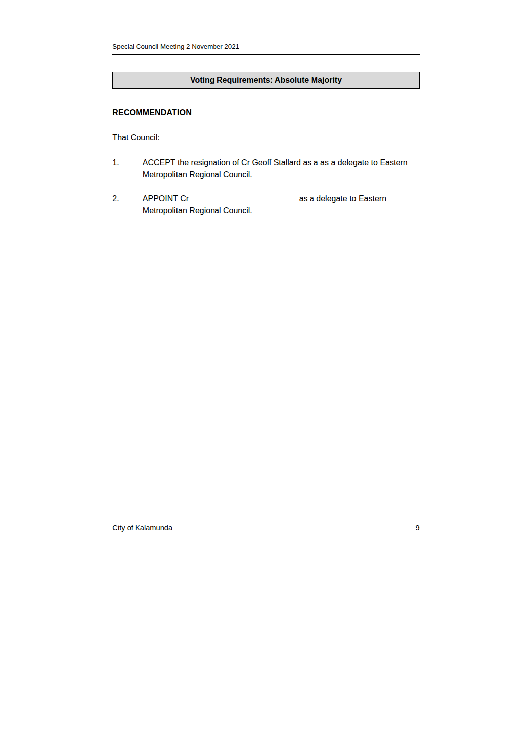Special Council Meeting 2 November 2021
Voting Requirements: Absolute Majority
RECOMMENDATION
That Council:
| 1. | ACCEPT the resignation of Cr Geoff Stallard as a as a delegate to Eastern Metropolitan Regional Council. |
| 2. | APPOINT Cr as a delegate to Eastern Metropolitan Regional Council. |
City of Kalamunda 9